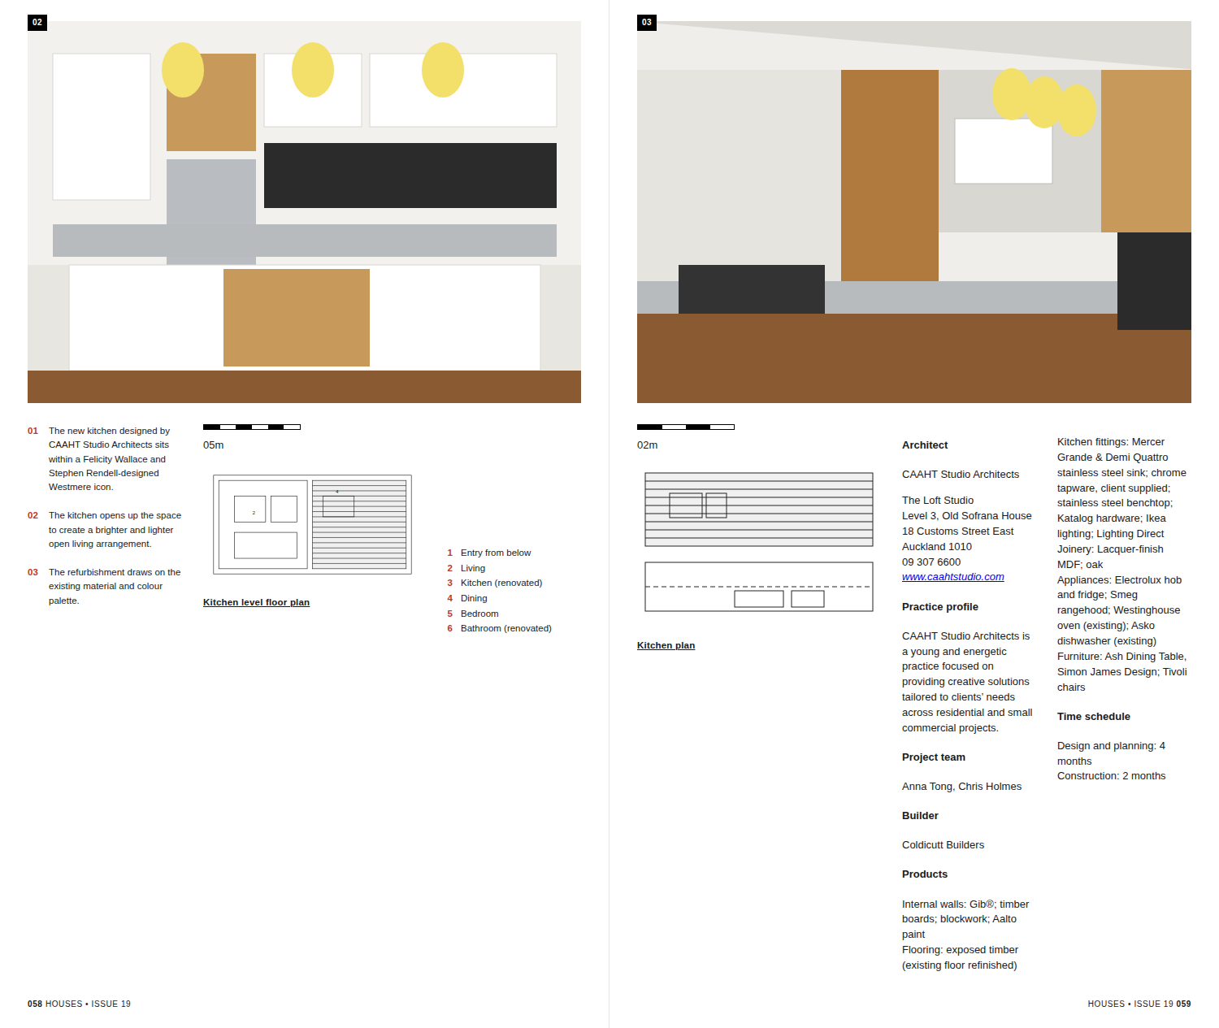02
01 The new kitchen designed by CAAHT Studio Architects sits within a Felicity Wallace and Stephen Rendell-designed Westmere icon.
02 The kitchen opens up the space to create a brighter and lighter open living arrangement.
03 The refurbishment draws on the existing material and colour palette.
05m
Kitchen level floor plan
1 Entry from below
2 Living
3 Kitchen (renovated)
4 Dining
5 Bedroom
6 Bathroom (renovated)
058 HOUSES • ISSUE 19
03
02m
Kitchen plan
Architect
CAAHT Studio Architects
The Loft Studio
Level 3, Old Sofrana House
18 Customs Street East
Auckland 1010
09 307 6600
www.caahtstudio.com
Practice profile
CAAHT Studio Architects is a young and energetic practice focused on providing creative solutions tailored to clients’ needs across residential and small commercial projects.
Project team
Anna Tong, Chris Holmes
Builder
Coldicutt Builders
Products
Internal walls: Gib®; timber boards; blockwork; Aalto paint
Flooring: exposed timber (existing floor refinished)
Kitchen fittings: Mercer Grande & Demi Quattro stainless steel sink; chrome tapware, client supplied; stainless steel benchtop; Katalog hardware; Ikea lighting; Lighting Direct
Joinery: Lacquer-finish MDF; oak
Appliances: Electrolux hob and fridge; Smeg rangehood; Westinghouse oven (existing); Asko dishwasher (existing)
Furniture: Ash Dining Table, Simon James Design; Tivoli chairs
Time schedule
Design and planning: 4 months
Construction: 2 months
HOUSES • ISSUE 19 059